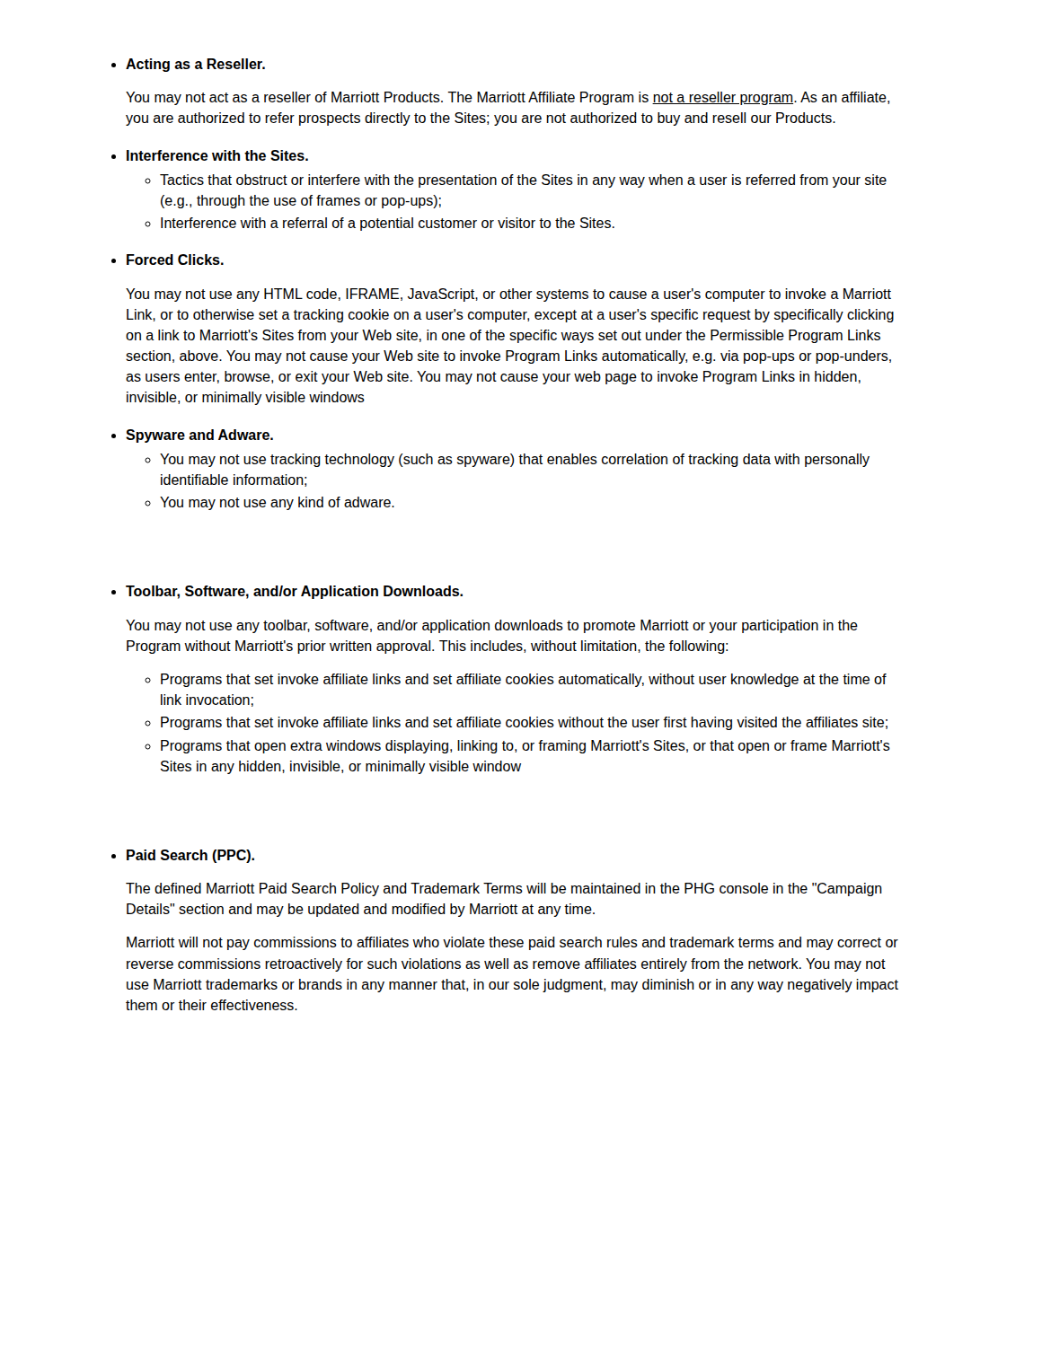Acting as a Reseller.
You may not act as a reseller of Marriott Products. The Marriott Affiliate Program is not a reseller program. As an affiliate, you are authorized to refer prospects directly to the Sites; you are not authorized to buy and resell our Products.
Interference with the Sites.
Tactics that obstruct or interfere with the presentation of the Sites in any way when a user is referred from your site (e.g., through the use of frames or pop-ups);
Interference with a referral of a potential customer or visitor to the Sites.
Forced Clicks.
You may not use any HTML code, IFRAME, JavaScript, or other systems to cause a user's computer to invoke a Marriott Link, or to otherwise set a tracking cookie on a user's computer, except at a user's specific request by specifically clicking on a link to Marriott's Sites from your Web site, in one of the specific ways set out under the Permissible Program Links section, above. You may not cause your Web site to invoke Program Links automatically, e.g. via pop-ups or pop-unders, as users enter, browse, or exit your Web site. You may not cause your web page to invoke Program Links in hidden, invisible, or minimally visible windows
Spyware and Adware.
You may not use tracking technology (such as spyware) that enables correlation of tracking data with personally identifiable information;
You may not use any kind of adware.
Toolbar, Software, and/or Application Downloads.
You may not use any toolbar, software, and/or application downloads to promote Marriott or your participation in the Program without Marriott's prior written approval. This includes, without limitation, the following:
Programs that set invoke affiliate links and set affiliate cookies automatically, without user knowledge at the time of link invocation;
Programs that set invoke affiliate links and set affiliate cookies without the user first having visited the affiliates site;
Programs that open extra windows displaying, linking to, or framing Marriott's Sites, or that open or frame Marriott's Sites in any hidden, invisible, or minimally visible window
Paid Search (PPC).
The defined Marriott Paid Search Policy and Trademark Terms will be maintained in the PHG console in the "Campaign Details" section and may be updated and modified by Marriott at any time.
Marriott will not pay commissions to affiliates who violate these paid search rules and trademark terms and may correct or reverse commissions retroactively for such violations as well as remove affiliates entirely from the network. You may not use Marriott trademarks or brands in any manner that, in our sole judgment, may diminish or in any way negatively impact them or their effectiveness.